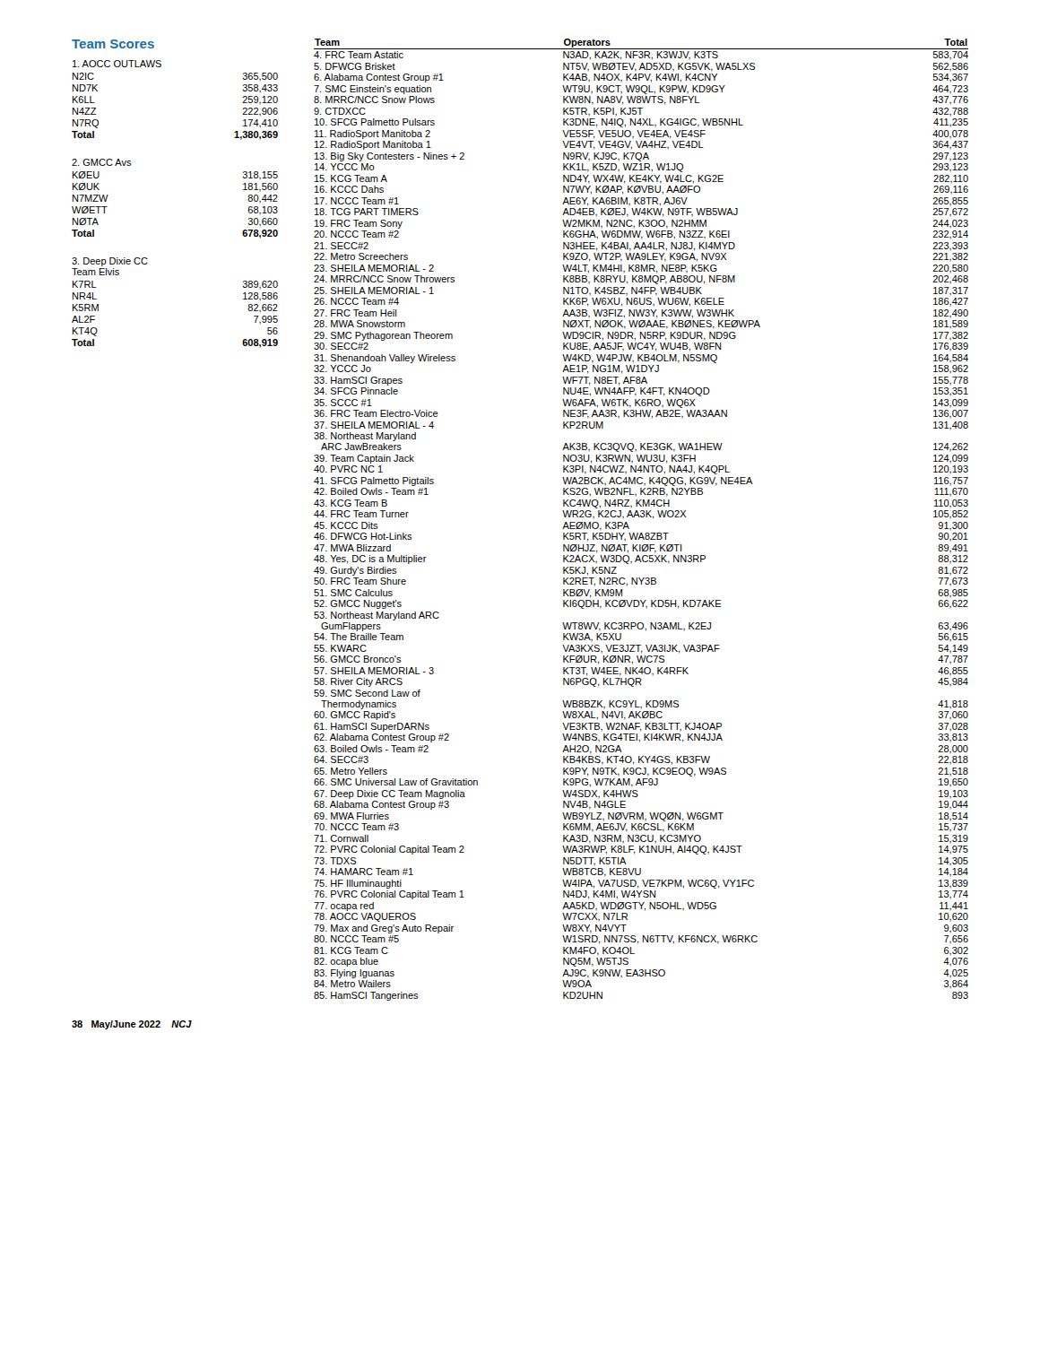Team Scores
1. AOCC OUTLAWS
| N2IC | 365,500 |
| ND7K | 358,433 |
| K6LL | 259,120 |
| N4ZZ | 222,906 |
| N7RQ | 174,410 |
| Total | 1,380,369 |
2. GMCC Avs
| KØEU | 318,155 |
| KØUK | 181,560 |
| N7MZW | 80,442 |
| WØETT | 68,103 |
| NØTA | 30,660 |
| Total | 678,920 |
3. Deep Dixie CC
Team Elvis
| K7RL | 389,620 |
| NR4L | 128,586 |
| K5RM | 82,662 |
| AL2F | 7,995 |
| KT4Q | 56 |
| Total | 608,919 |
| Team | Operators | Total |
| --- | --- | --- |
| 4. FRC Team Astatic | N3AD, KA2K, NF3R, K3WJV, K3TS | 583,704 |
| 5. DFWCG Brisket | NT5V, WBØTEV, AD5XD, KG5VK, WA5LXS | 562,586 |
| 6. Alabama Contest Group #1 | K4AB, N4OX, K4PV, K4WI, K4CNY | 534,367 |
| 7. SMC Einstein's equation | WT9U, K9CT, W9QL, K9PW, KD9GY | 464,723 |
| 8. MRRC/NCC Snow Plows | KW8N, NA8V, W8WTS, N8FYL | 437,776 |
| 9. CTDXCC | K5TR, K5PI, KJ5T | 432,788 |
| 10. SFCG Palmetto Pulsars | K3DNE, N4IQ, N4XL, KG4IGC, WB5NHL | 411,235 |
| 11. RadioSport Manitoba 2 | VE5SF, VE5UO, VE4EA, VE4SF | 400,078 |
| 12. RadioSport Manitoba 1 | VE4VT, VE4GV, VA4HZ, VE4DL | 364,437 |
| 13. Big Sky Contesters - Nines + 2 | N9RV, KJ9C, K7QA | 297,123 |
| 14. YCCC Mo | KK1L, K5ZD, WZ1R, W1JQ | 293,123 |
| 15. KCG Team A | ND4Y, WX4W, KE4KY, W4LC, KG2E | 282,110 |
| 16. KCCC Dahs | N7WY, KØAP, KØVBU, AAØFO | 269,116 |
| 17. NCCC Team #1 | AE6Y, KA6BIM, K8TR, AJ6V | 265,855 |
| 18. TCG PART TIMERS | AD4EB, KØEJ, W4KW, N9TF, WB5WAJ | 257,672 |
| 19. FRC Team Sony | W2MKM, N2NC, K3OO, N2HMM | 244,023 |
| 20. NCCC Team #2 | K6GHA, W6DMW, W6FB, N3ZZ, K6EI | 232,914 |
| 21. SECC#2 | N3HEE, K4BAI, AA4LR, NJ8J, KI4MYD | 223,393 |
| 22. Metro Screechers | K9ZO, WT2P, WA9LEY, K9GA, NV9X | 221,382 |
| 23. SHEILA MEMORIAL - 2 | W4LT, KM4HI, K8MR, NE8P, K5KG | 220,580 |
| 24. MRRC/NCC Snow Throwers | K8BB, K8RYU, K8MQP, AB8OU, NF8M | 202,468 |
| 25. SHEILA MEMORIAL - 1 | N1TO, K4SBZ, N4FP, WB4UBK | 187,317 |
| 26. NCCC Team #4 | KK6P, W6XU, N6US, WU6W, K6ELE | 186,427 |
| 27. FRC Team Heil | AA3B, W3FIZ, NW3Y, K3WW, W3WHK | 182,490 |
| 28. MWA Snowstorm | NØXT, NØOK, WØAAE, KBØNES, KEØWPA | 181,589 |
| 29. SMC Pythagorean Theorem | WD9CIR, N9DR, N5RP, K9DUR, ND9G | 177,382 |
| 30. SECC#2 | KU8E, AA5JF, WC4Y, WU4B, W8FN | 176,839 |
| 31. Shenandoah Valley Wireless | W4KD, W4PJW, KB4OLM, N5SMQ | 164,584 |
| 32. YCCC Jo | AE1P, NG1M, W1DYJ | 158,962 |
| 33. HamSCI Grapes | WF7T, N8ET, AF8A | 155,778 |
| 34. SFCG Pinnacle | NU4E, WN4AFP, K4FT, KN4OQD | 153,351 |
| 35. SCCC #1 | W6AFA, W6TK, K6RO, WQ6X | 143,099 |
| 36. FRC Team Electro-Voice | NE3F, AA3R, K3HW, AB2E, WA3AAN | 136,007 |
| 37. SHEILA MEMORIAL - 4 | KP2RUM | 131,408 |
| 38. Northeast Maryland ARC JawBreakers | AK3B, KC3QVQ, KE3GK, WA1HEW | 124,262 |
| 39. Team Captain Jack | NO3U, K3RWN, WU3U, K3FH | 124,099 |
| 40. PVRC NC 1 | K3PI, N4CWZ, N4NTO, NA4J, K4QPL | 120,193 |
| 41. SFCG Palmetto Pigtails | WA2BCK, AC4MC, K4QQG, KG9V, NE4EA | 116,757 |
| 42. Boiled Owls - Team #1 | KS2G, WB2NFL, K2RB, N2YBB | 111,670 |
| 43. KCG Team B | KC4WQ, N4RZ, KM4CH | 110,053 |
| 44. FRC Team Turner | WR2G, K2CJ, AA3K, WO2X | 105,852 |
| 45. KCCC Dits | AEØMO, K3PA | 91,300 |
| 46. DFWCG Hot-Links | K5RT, K5DHY, WA8ZBT | 90,201 |
| 47. MWA Blizzard | NØHJZ, NØAT, KIØF, KØTI | 89,491 |
| 48. Yes, DC is a Multiplier | K2ACX, W3DQ, AC5XK, NN3RP | 88,312 |
| 49. Gurdy's Birdies | K5KJ, K5NZ | 81,672 |
| 50. FRC Team Shure | K2RET, N2RC, NY3B | 77,673 |
| 51. SMC Calculus | KBØV, KM9M | 68,985 |
| 52. GMCC Nugget's | KI6QDH, KCØVDY, KD5H, KD7AKE | 66,622 |
| 53. Northeast Maryland ARC GumFlappers | WT8WV, KC3RPO, N3AML, K2EJ | 63,496 |
| 54. The Braille Team | KW3A, K5XU | 56,615 |
| 55. KWARC | VA3KXS, VE3JZT, VA3IJK, VA3PAF | 54,149 |
| 56. GMCC Bronco's | KFØUR, KØNR, WC7S | 47,787 |
| 57. SHEILA MEMORIAL - 3 | KT3T, W4EE, NK4O, K4RFK | 46,855 |
| 58. River City ARCS | N6PGQ, KL7HQR | 45,984 |
| 59. SMC Second Law of Thermodynamics | WB8BZK, KC9YL, KD9MS | 41,818 |
| 60. GMCC Rapid's | W8XAL, N4VI, AKØBC | 37,060 |
| 61. HamSCI SuperDARNs | VE3KTB, W2NAF, KB3LTT, KJ4OAP | 37,028 |
| 62. Alabama Contest Group #2 | W4NBS, KG4TEI, KI4KWR, KN4JJA | 33,813 |
| 63. Boiled Owls - Team #2 | AH2O, N2GA | 28,000 |
| 64. SECC#3 | KB4KBS, KT4O, KY4GS, KB3FW | 22,818 |
| 65. Metro Yellers | K9PY, N9TK, K9CJ, KC9EOQ, W9AS | 21,518 |
| 66. SMC Universal Law of Gravitation | K9PG, W7KAM, AF9J | 19,650 |
| 67. Deep Dixie CC Team Magnolia | W4SDX, K4HWS | 19,103 |
| 68. Alabama Contest Group #3 | NV4B, N4GLE | 19,044 |
| 69. MWA Flurries | WB9YLZ, NØVRM, WQØN, W6GMT | 18,514 |
| 70. NCCC Team #3 | K6MM, AE6JV, K6CSL, K6KM | 15,737 |
| 71. Cornwall | KA3D, N3RM, N3CU, KC3MYO | 15,319 |
| 72. PVRC Colonial Capital Team 2 | WA3RWP, K8LF, K1NUH, AI4QQ, K4JST | 14,975 |
| 73. TDXS | N5DTT, K5TIA | 14,305 |
| 74. HAMARC Team #1 | WB8TCB, KE8VU | 14,184 |
| 75. HF Illuminaughti | W4IPA, VA7USD, VE7KPM, WC6Q, VY1FC | 13,839 |
| 76. PVRC Colonial Capital Team 1 | N4DJ, K4MI, W4YSN | 13,774 |
| 77. ocapa red | AA5KD, WDØGTY, N5OHL, WD5G | 11,441 |
| 78. AOCC VAQUEROS | W7CXX, N7LR | 10,620 |
| 79. Max and Greg's Auto Repair | W8XY, N4VYT | 9,603 |
| 80. NCCC Team #5 | W1SRD, NN7SS, N6TTV, KF6NCX, W6RKC | 7,656 |
| 81. KCG Team C | KM4FO, KO4OL | 6,302 |
| 82. ocapa blue | NQ5M, W5TJS | 4,076 |
| 83. Flying Iguanas | AJ9C, K9NW, EA3HSO | 4,025 |
| 84. Metro Wailers | W9OA | 3,864 |
| 85. HamSCI Tangerines | KD2UHN | 893 |
38 May/June 2022 NCJ